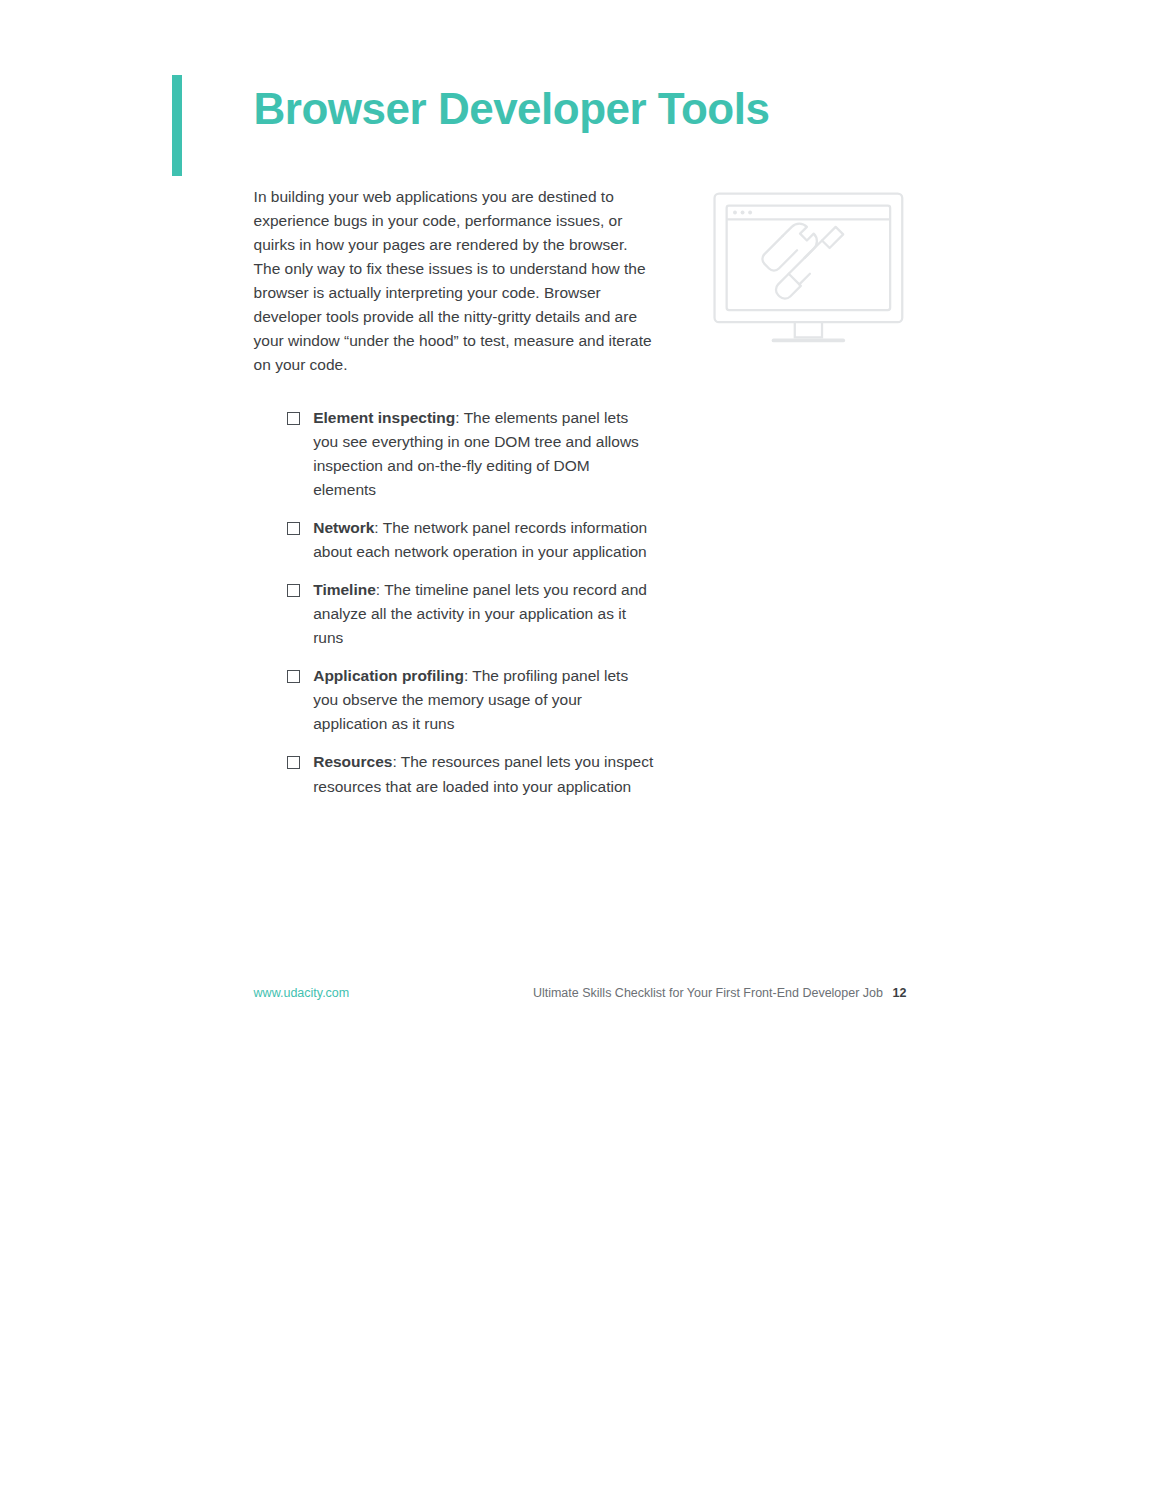Browser Developer Tools
In building your web applications you are destined to experience bugs in your code, performance issues, or quirks in how your pages are rendered by the browser. The only way to fix these issues is to understand how the browser is actually interpreting your code. Browser developer tools provide all the nitty-gritty details and are your window “under the hood” to test, measure and iterate on your code.
Element inspecting: The elements panel lets you see everything in one DOM tree and allows inspection and on-the-fly editing of DOM elements
Network: The network panel records information about each network operation in your application
Timeline: The timeline panel lets you record and analyze all the activity in your application as it runs
Application profiling: The profiling panel lets you observe the memory usage of your application as it runs
Resources: The resources panel lets you inspect resources that are loaded into your application
www.udacity.com
Ultimate Skills Checklist for Your First Front-End Developer Job 12